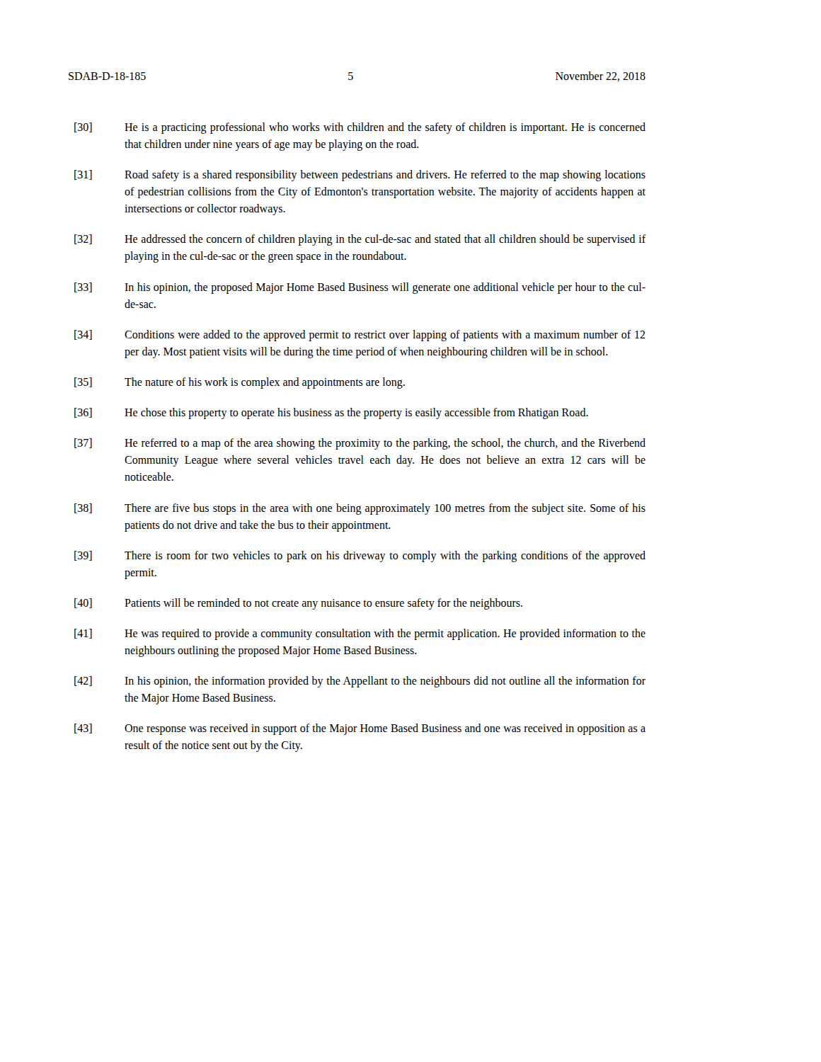SDAB-D-18-185
5
November 22, 2018
[30]
He is a practicing professional who works with children and the safety of children is important. He is concerned that children under nine years of age may be playing on the road.
[31]
Road safety is a shared responsibility between pedestrians and drivers. He referred to the map showing locations of pedestrian collisions from the City of Edmonton's transportation website. The majority of accidents happen at intersections or collector roadways.
[32]
He addressed the concern of children playing in the cul-de-sac and stated that all children should be supervised if playing in the cul-de-sac or the green space in the roundabout.
[33]
In his opinion, the proposed Major Home Based Business will generate one additional vehicle per hour to the cul-de-sac.
[34]
Conditions were added to the approved permit to restrict over lapping of patients with a maximum number of 12 per day. Most patient visits will be during the time period of when neighbouring children will be in school.
[35]
The nature of his work is complex and appointments are long.
[36]
He chose this property to operate his business as the property is easily accessible from Rhatigan Road.
[37]
He referred to a map of the area showing the proximity to the parking, the school, the church, and the Riverbend Community League where several vehicles travel each day. He does not believe an extra 12 cars will be noticeable.
[38]
There are five bus stops in the area with one being approximately 100 metres from the subject site. Some of his patients do not drive and take the bus to their appointment.
[39]
There is room for two vehicles to park on his driveway to comply with the parking conditions of the approved permit.
[40]
Patients will be reminded to not create any nuisance to ensure safety for the neighbours.
[41]
He was required to provide a community consultation with the permit application. He provided information to the neighbours outlining the proposed Major Home Based Business.
[42]
In his opinion, the information provided by the Appellant to the neighbours did not outline all the information for the Major Home Based Business.
[43]
One response was received in support of the Major Home Based Business and one was received in opposition as a result of the notice sent out by the City.